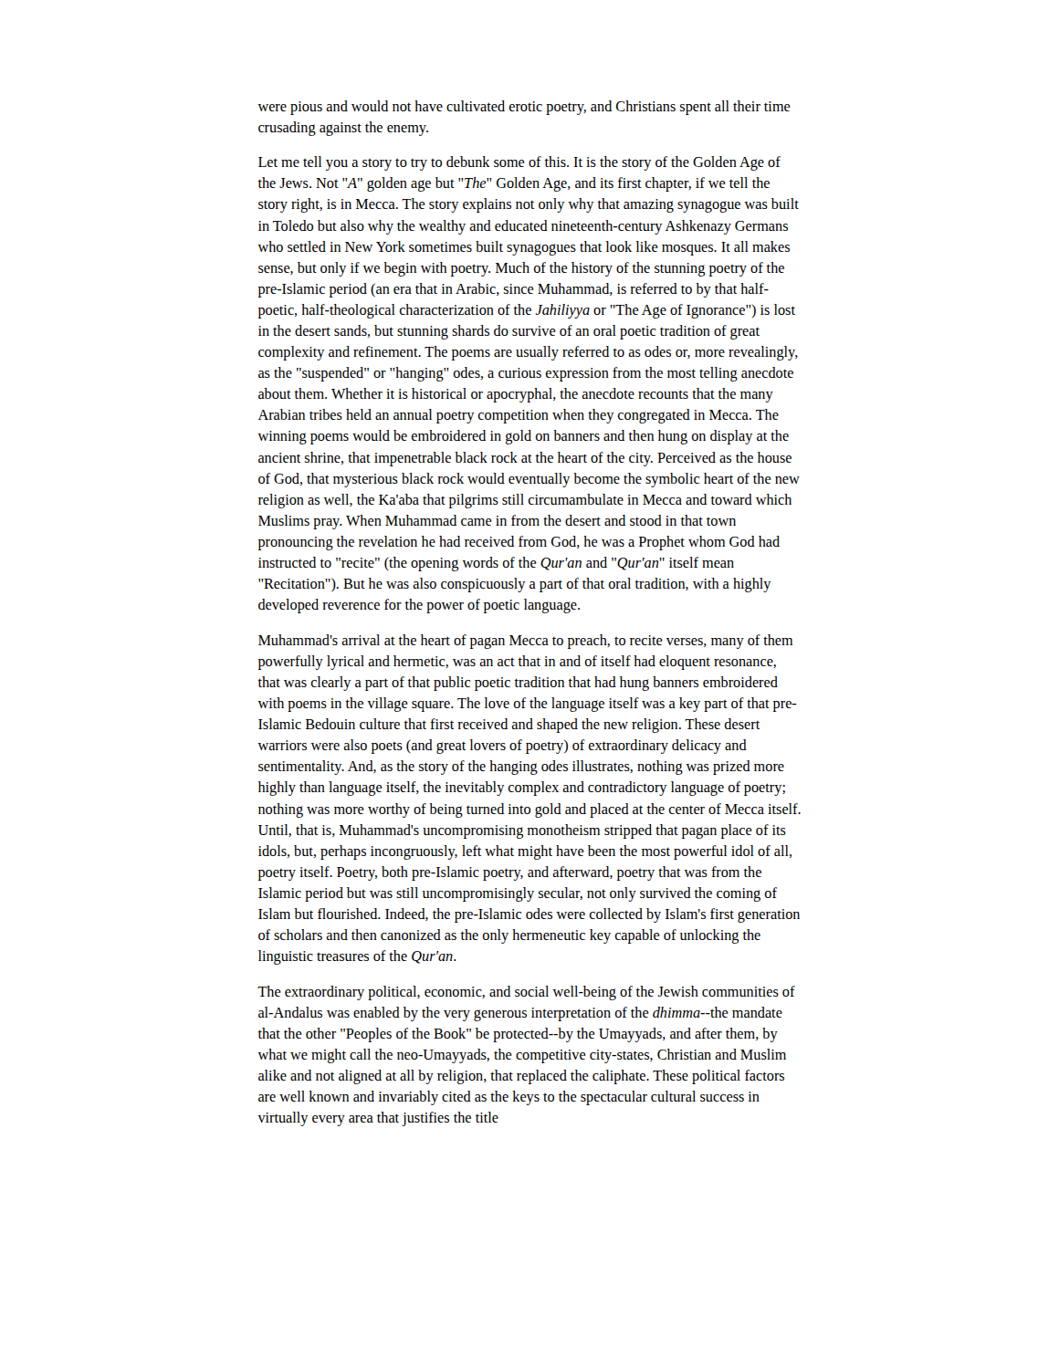were pious and would not have cultivated erotic poetry, and Christians spent all their time crusading against the enemy.
Let me tell you a story to try to debunk some of this. It is the story of the Golden Age of the Jews. Not "A" golden age but "The" Golden Age, and its first chapter, if we tell the story right, is in Mecca. The story explains not only why that amazing synagogue was built in Toledo but also why the wealthy and educated nineteenth-century Ashkenazy Germans who settled in New York sometimes built synagogues that look like mosques. It all makes sense, but only if we begin with poetry. Much of the history of the stunning poetry of the pre-Islamic period (an era that in Arabic, since Muhammad, is referred to by that half-poetic, half-theological characterization of the Jahiliyya or "The Age of Ignorance") is lost in the desert sands, but stunning shards do survive of an oral poetic tradition of great complexity and refinement. The poems are usually referred to as odes or, more revealingly, as the "suspended" or "hanging" odes, a curious expression from the most telling anecdote about them. Whether it is historical or apocryphal, the anecdote recounts that the many Arabian tribes held an annual poetry competition when they congregated in Mecca. The winning poems would be embroidered in gold on banners and then hung on display at the ancient shrine, that impenetrable black rock at the heart of the city. Perceived as the house of God, that mysterious black rock would eventually become the symbolic heart of the new religion as well, the Ka'aba that pilgrims still circumambulate in Mecca and toward which Muslims pray. When Muhammad came in from the desert and stood in that town pronouncing the revelation he had received from God, he was a Prophet whom God had instructed to "recite" (the opening words of the Qur'an and "Qur'an" itself mean "Recitation"). But he was also conspicuously a part of that oral tradition, with a highly developed reverence for the power of poetic language.
Muhammad's arrival at the heart of pagan Mecca to preach, to recite verses, many of them powerfully lyrical and hermetic, was an act that in and of itself had eloquent resonance, that was clearly a part of that public poetic tradition that had hung banners embroidered with poems in the village square. The love of the language itself was a key part of that pre-Islamic Bedouin culture that first received and shaped the new religion. These desert warriors were also poets (and great lovers of poetry) of extraordinary delicacy and sentimentality. And, as the story of the hanging odes illustrates, nothing was prized more highly than language itself, the inevitably complex and contradictory language of poetry; nothing was more worthy of being turned into gold and placed at the center of Mecca itself. Until, that is, Muhammad's uncompromising monotheism stripped that pagan place of its idols, but, perhaps incongruously, left what might have been the most powerful idol of all, poetry itself. Poetry, both pre-Islamic poetry, and afterward, poetry that was from the Islamic period but was still uncompromisingly secular, not only survived the coming of Islam but flourished. Indeed, the pre-Islamic odes were collected by Islam's first generation of scholars and then canonized as the only hermeneutic key capable of unlocking the linguistic treasures of the Qur'an.
The extraordinary political, economic, and social well-being of the Jewish communities of al-Andalus was enabled by the very generous interpretation of the dhimma--the mandate that the other "Peoples of the Book" be protected--by the Umayyads, and after them, by what we might call the neo-Umayyads, the competitive city-states, Christian and Muslim alike and not aligned at all by religion, that replaced the caliphate. These political factors are well known and invariably cited as the keys to the spectacular cultural success in virtually every area that justifies the title